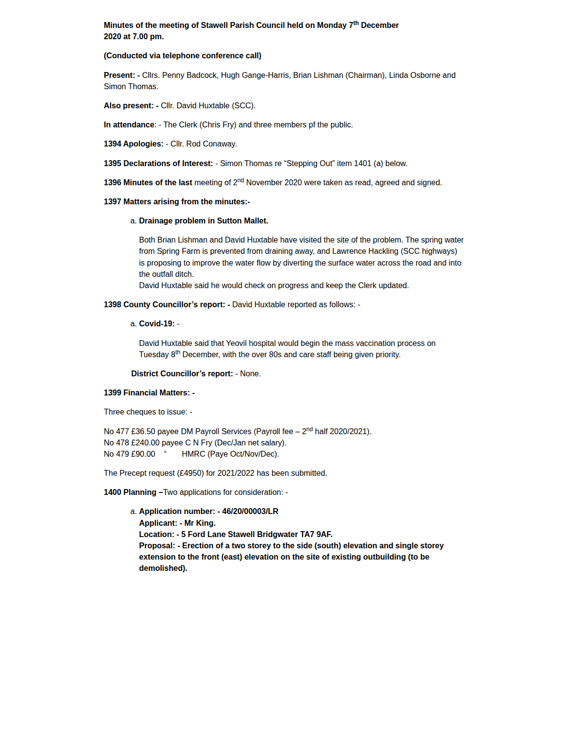Minutes of the meeting of Stawell Parish Council held on Monday 7th December
2020 at 7.00 pm.
(Conducted via telephone conference call)
Present: - Cllrs. Penny Badcock, Hugh Gange-Harris, Brian Lishman (Chairman), Linda Osborne and Simon Thomas.
Also present: - Cllr. David Huxtable (SCC).
In attendance: - The Clerk (Chris Fry) and three members pf the public.
1394 Apologies: - Cllr. Rod Conaway.
1395 Declarations of Interest: - Simon Thomas re “Stepping Out” item 1401 (a) below.
1396 Minutes of the last meeting of 2nd November 2020 were taken as read, agreed and signed.
1397 Matters arising from the minutes:-
Drainage problem in Sutton Mallet.
Both Brian Lishman and David Huxtable have visited the site of the problem. The spring water from Spring Farm is prevented from draining away, and Lawrence Hackling (SCC highways) is proposing to improve the water flow by diverting the surface water across the road and into the outfall ditch.
David Huxtable said he would check on progress and keep the Clerk updated.
1398 County Councillor’s report: - David Huxtable reported as follows: -
Covid-19: -
David Huxtable said that Yeovil hospital would begin the mass vaccination process on Tuesday 8th December, with the over 80s and care staff being given priority.
District Councillor’s report: - None.
1399 Financial Matters: -
Three cheques to issue: -
No 477 £36.50 payee DM Payroll Services (Payroll fee – 2nd half 2020/2021).
No 478 £240.00 payee C N Fry (Dec/Jan net salary).
No 479 £90.00 “ HMRC (Paye Oct/Nov/Dec).
The Precept request (£4950) for 2021/2022 has been submitted.
1400 Planning –Two applications for consideration: -
Application number: - 46/20/00003/LR
Applicant: - Mr King.
Location: - 5 Ford Lane Stawell Bridgwater TA7 9AF.
Proposal: - Erection of a two storey to the side (south) elevation and single storey extension to the front (east) elevation on the site of existing outbuilding (to be demolished).